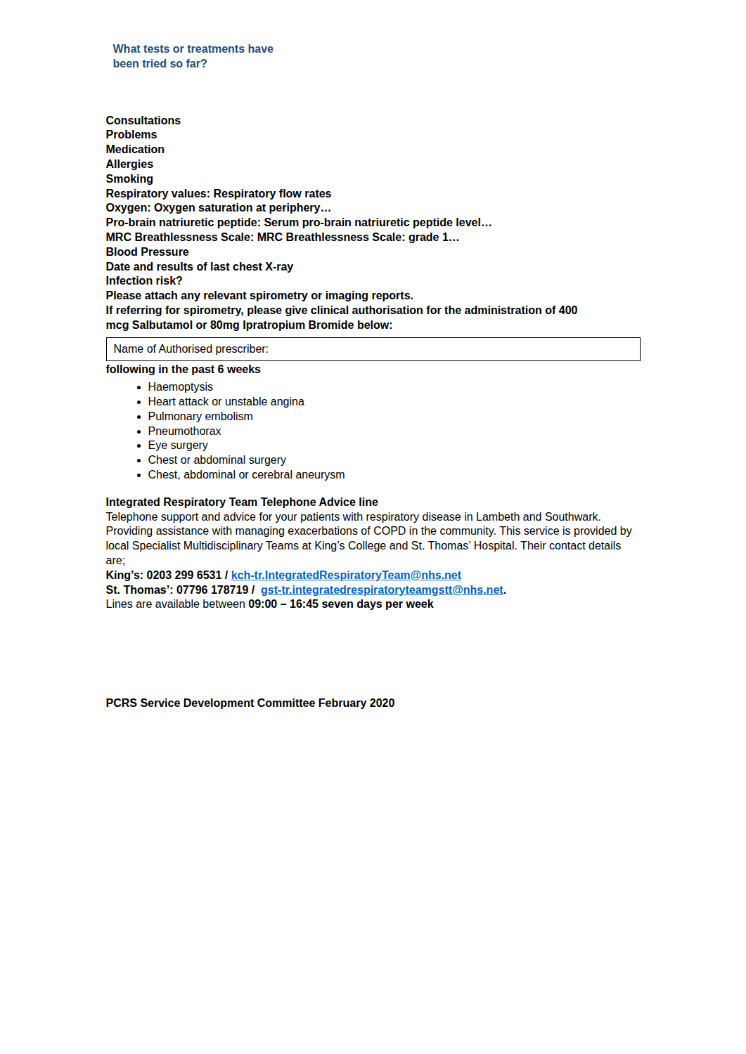What tests or treatments have
been tried so far?
Consultations
Problems
Medication
Allergies
Smoking
Respiratory values: Respiratory flow rates
Oxygen: Oxygen saturation at periphery…
Pro-brain natriuretic peptide: Serum pro-brain natriuretic peptide level…
MRC Breathlessness Scale: MRC Breathlessness Scale: grade 1…
Blood Pressure
Date and results of last chest X-ray
Infection risk?
Please attach any relevant spirometry or imaging reports.
If referring for spirometry, please give clinical authorisation for the administration of 400
mcg Salbutamol or 80mg Ipratropium Bromide below:
Name of Authorised prescriber:
following in the past 6 weeks
Haemoptysis
Heart attack or unstable angina
Pulmonary embolism
Pneumothorax
Eye surgery
Chest or abdominal surgery
Chest, abdominal or cerebral aneurysm
Integrated Respiratory Team Telephone Advice line
Telephone support and advice for your patients with respiratory disease in Lambeth and Southwark. Providing assistance with managing exacerbations of COPD in the community. This service is provided by local Specialist Multidisciplinary Teams at King’s College and St. Thomas’ Hospital. Their contact details are;
King’s: 0203 299 6531 / kch-tr.IntegratedRespiratoryTeam@nhs.net
St. Thomas’: 07796 178719 / gst-tr.integratedrespiratoryteamgstt@nhs.net.
Lines are available between 09:00 – 16:45 seven days per week
PCRS Service Development Committee February 2020